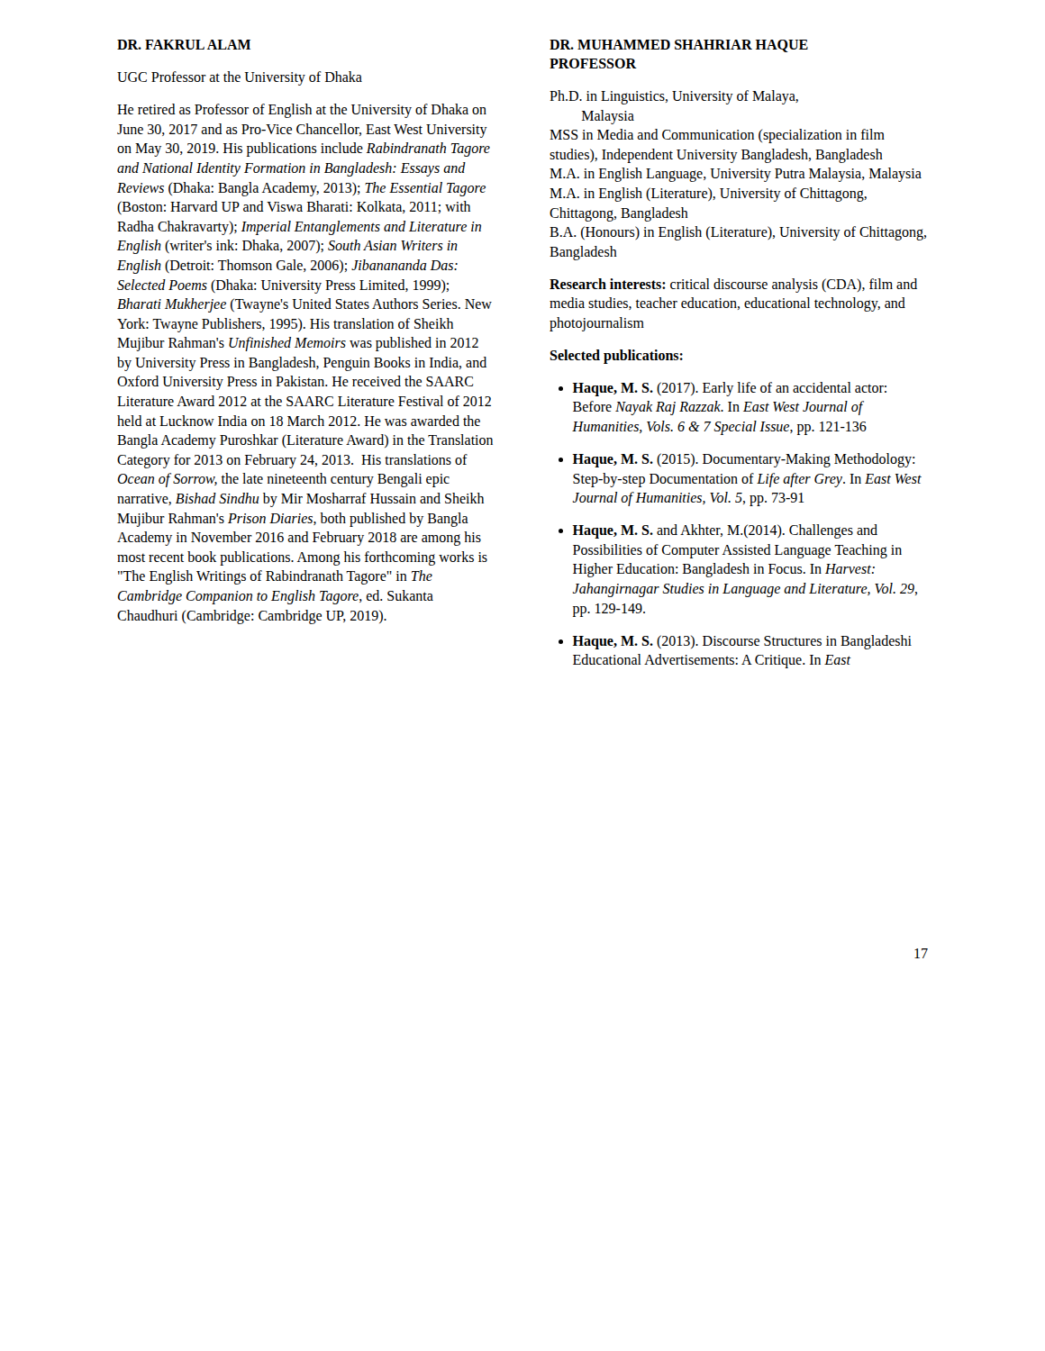Dr. Fakrul Alam
UGC Professor at the University of Dhaka
He retired as Professor of English at the University of Dhaka on June 30, 2017 and as Pro-Vice Chancellor, East West University on May 30, 2019. His publications include Rabindranath Tagore and National Identity Formation in Bangladesh: Essays and Reviews (Dhaka: Bangla Academy, 2013); The Essential Tagore (Boston: Harvard UP and Viswa Bharati: Kolkata, 2011; with Radha Chakravarty); Imperial Entanglements and Literature in English (writer's ink: Dhaka, 2007); South Asian Writers in English (Detroit: Thomson Gale, 2006); Jibanananda Das: Selected Poems (Dhaka: University Press Limited, 1999); Bharati Mukherjee (Twayne's United States Authors Series. New York: Twayne Publishers, 1995). His translation of Sheikh Mujibur Rahman's Unfinished Memoirs was published in 2012 by University Press in Bangladesh, Penguin Books in India, and Oxford University Press in Pakistan. He received the SAARC Literature Award 2012 at the SAARC Literature Festival of 2012 held at Lucknow India on 18 March 2012. He was awarded the Bangla Academy Puroshkar (Literature Award) in the Translation Category for 2013 on February 24, 2013. His translations of Ocean of Sorrow, the late nineteenth century Bengali epic narrative, Bishad Sindhu by Mir Mosharraf Hussain and Sheikh Mujibur Rahman's Prison Diaries, both published by Bangla Academy in November 2016 and February 2018 are among his most recent book publications. Among his forthcoming works is "The English Writings of Rabindranath Tagore" in The Cambridge Companion to English Tagore, ed. Sukanta Chaudhuri (Cambridge: Cambridge UP, 2019).
Dr. Muhammed Shahriar Haque
Professor
Ph.D. in Linguistics, University of Malaya,
Malaysia
MSS in Media and Communication (specialization in film studies), Independent University Bangladesh, Bangladesh
M.A. in English Language, University Putra Malaysia, Malaysia
M.A. in English (Literature), University of Chittagong, Chittagong, Bangladesh
B.A. (Honours) in English (Literature), University of Chittagong, Bangladesh
Research interests: critical discourse analysis (CDA), film and media studies, teacher education, educational technology, and photojournalism
Selected publications:
Haque, M. S. (2017). Early life of an accidental actor: Before Nayak Raj Razzak. In East West Journal of Humanities, Vols. 6 & 7 Special Issue, pp. 121-136
Haque, M. S. (2015). Documentary-Making Methodology: Step-by-step Documentation of Life after Grey. In East West Journal of Humanities, Vol. 5, pp. 73-91
Haque, M. S. and Akhter, M.(2014). Challenges and Possibilities of Computer Assisted Language Teaching in Higher Education: Bangladesh in Focus. In Harvest: Jahangirnagar Studies in Language and Literature, Vol. 29, pp. 129-149.
Haque, M. S. (2013). Discourse Structures in Bangladeshi Educational Advertisements: A Critique. In East
17